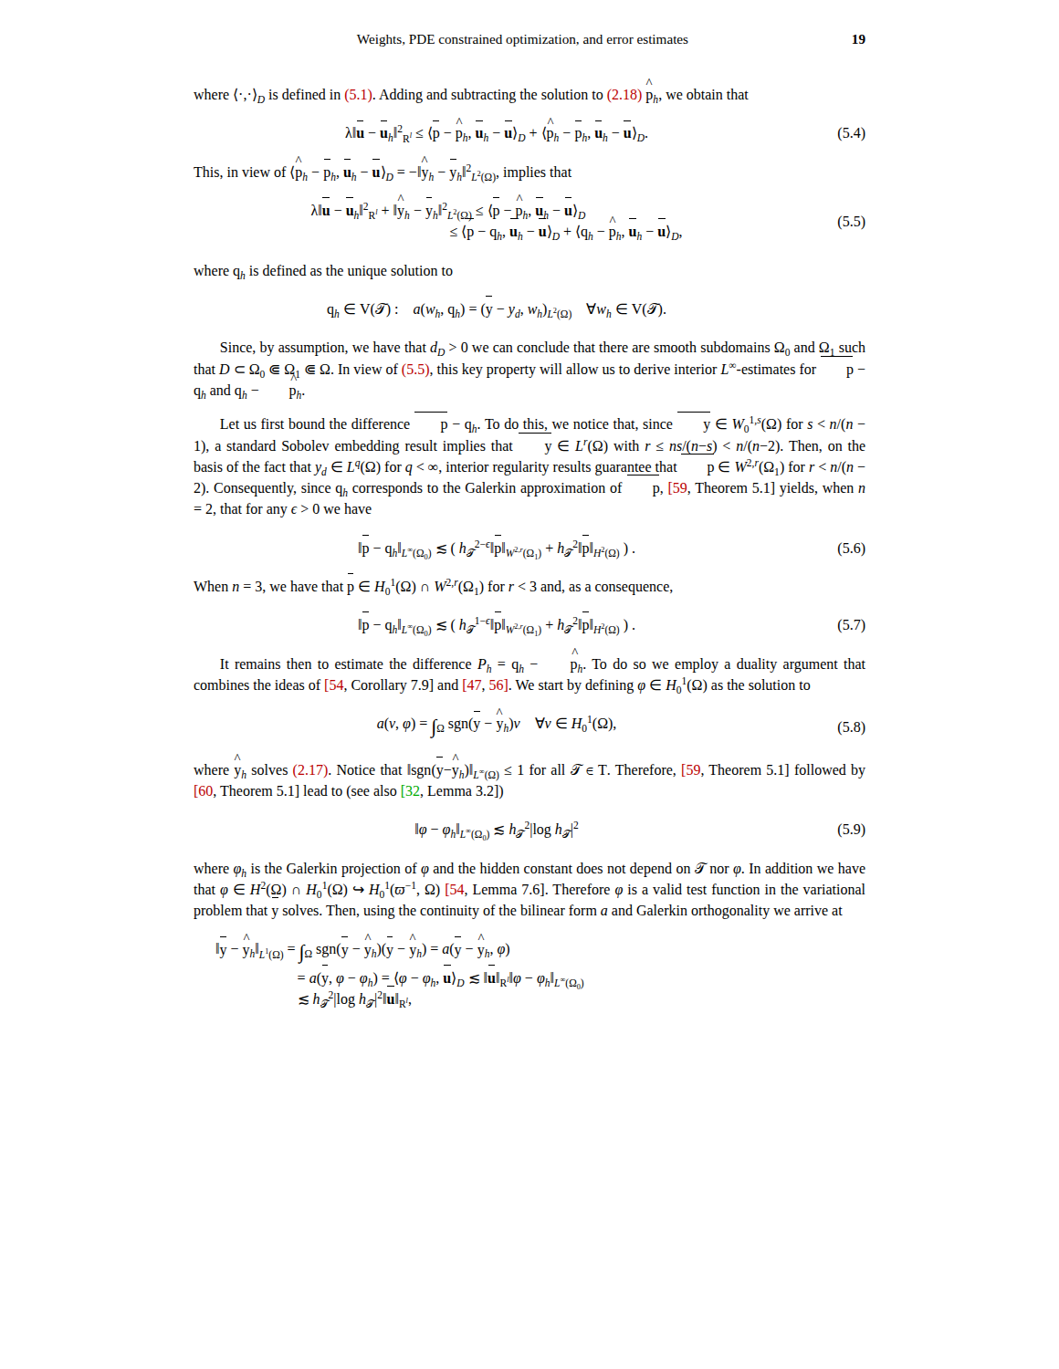Weights, PDE constrained optimization, and error estimates 19
where ⟨·,·⟩D is defined in (5.1). Adding and subtracting the solution to (2.18) ph, we obtain that
λ‖u − uh‖2Rl ≤ ⟨p − ph, uh − u⟩D + ⟨ph − ph, uh − u⟩D.
(5.4)
This, in view of ⟨ph − ph, uh − u⟩D = −‖yh − yh‖2L2(Ω), implies that
λ‖u − uh‖2Rl + ‖yh − yh‖2L2(Ω) ≤ ⟨p − ph, uh − u⟩D ≤ ⟨p − qh, uh − u⟩D + ⟨qh − ph, uh − u⟩D,
(5.5)
where qh is defined as the unique solution to
qh ∈ V(𝒯) : a(wh, qh) = (y − yd, wh)L2(Ω) ∀wh ∈ V(𝒯).
Since, by assumption, we have that dD > 0 we can conclude that there are smooth subdomains Ω0 and Ω1 such that D ⊂ Ω0 ⋐ Ω1 ⋐ Ω. In view of (5.5), this key property will allow us to derive interior L∞-estimates for p − qh and qh − ph.
Let us first bound the difference p − qh. To do this, we notice that, since y ∈ W01,s(Ω) for s < n/(n − 1), a standard Sobolev embedding result implies that y ∈ Lr(Ω) with r ≤ ns/(n−s) < n/(n−2). Then, on the basis of the fact that yd ∈ Lq(Ω) for q < ∞, interior regularity results guarantee that p ∈ W2,r(Ω1) for r < n/(n − 2). Consequently, since qh corresponds to the Galerkin approximation of p, [59, Theorem 5.1] yields, when n = 2, that for any ϵ > 0 we have
‖p − qh‖L∞(Ω0) ≲ ( h𝒯2−ϵ‖p‖W2,r(Ω1) + h𝒯2‖p‖H2(Ω) ) .
(5.6)
When n = 3, we have that p ∈ H01(Ω) ∩ W2,r(Ω1) for r < 3 and, as a consequence,
‖p − qh‖L∞(Ω0) ≲ ( h𝒯1−ϵ‖p‖W2,r(Ω1) + h𝒯2‖p‖H2(Ω) ) .
(5.7)
It remains then to estimate the difference Ph = qh − ph. To do so we employ a duality argument that combines the ideas of [54, Corollary 7.9] and [47, 56]. We start by defining φ ∈ H01(Ω) as the solution to
a(v, φ) = ∫Ω sgn(y − yh)v ∀v ∈ H01(Ω),
(5.8)
where yh solves (2.17). Notice that ‖sgn(y−yh)‖L∞(Ω) ≤ 1 for all 𝒯 ∈ T. Therefore, [59, Theorem 5.1] followed by [60, Theorem 5.1] lead to (see also [32, Lemma 3.2])
‖φ − φh‖L∞(Ω0) ≲ h𝒯2|log h𝒯|2
(5.9)
where φh is the Galerkin projection of φ and the hidden constant does not depend on 𝒯 nor φ. In addition we have that φ ∈ H2(Ω) ∩ H01(Ω) ↪ H01(ϖ−1, Ω) [54, Lemma 7.6]. Therefore φ is a valid test function in the variational problem that y solves. Then, using the continuity of the bilinear form a and Galerkin orthogonality we arrive at
‖y − yh‖L1(Ω) = ∫Ω sgn(y − yh)(y − yh) = a(y − yh, φ) = a(y, φ − φh) = ⟨φ − φh, u⟩D ≲ ‖u‖Rl‖φ − φh‖L∞(Ω0) ≲ h𝒯2|log h𝒯|2‖u‖Rl,